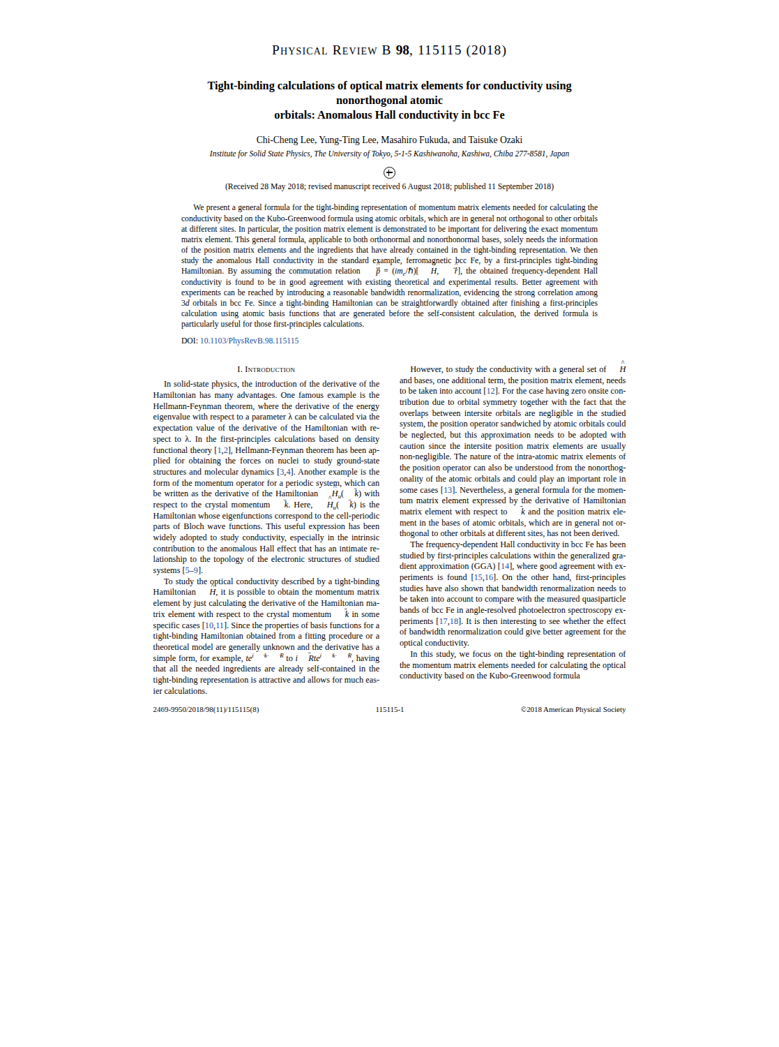Physical Review B 98, 115115 (2018)
Tight-binding calculations of optical matrix elements for conductivity using nonorthogonal atomic
orbitals: Anomalous Hall conductivity in bcc Fe
Chi-Cheng Lee, Yung-Ting Lee, Masahiro Fukuda, and Taisuke Ozaki
Institute for Solid State Physics, The University of Tokyo, 5-1-5 Kashiwanoha, Kashiwa, Chiba 277-8581, Japan
(Received 28 May 2018; revised manuscript received 6 August 2018; published 11 September 2018)
We present a general formula for the tight-binding representation of momentum matrix elements needed for calculating the conductivity based on the Kubo-Greenwood formula using atomic orbitals, which are in general not orthogonal to other orbitals at different sites. In particular, the position matrix element is demonstrated to be important for delivering the exact momentum matrix element. This general formula, applicable to both orthonormal and nonorthonormal bases, solely needs the information of the position matrix elements and the ingredients that have already contained in the tight-binding representation. We then study the anomalous Hall conductivity in the standard example, ferromagnetic bcc Fe, by a first-principles tight-binding Hamiltonian. By assuming the commutation relation p⃗ = (ime/ℏ)[H, r⃗], the obtained frequency-dependent Hall conductivity is found to be in good agreement with existing theoretical and experimental results. Better agreement with experiments can be reached by introducing a reasonable bandwidth renormalization, evidencing the strong correlation among 3d orbitals in bcc Fe. Since a tight-binding Hamiltonian can be straightforwardly obtained after finishing a first-principles calculation using atomic basis functions that are generated before the self-consistent calculation, the derived formula is particularly useful for those first-principles calculations.
DOI: 10.1103/PhysRevB.98.115115
I. Introduction
In solid-state physics, the introduction of the derivative of the Hamiltonian has many advantages. One famous example is the Hellmann-Feynman theorem, where the derivative of the energy eigenvalue with respect to a parameter λ can be calculated via the expectation value of the derivative of the Hamiltonian with respect to λ. In the first-principles calculations based on density functional theory [1,2], Hellmann-Feynman theorem has been applied for obtaining the forces on nuclei to study ground-state structures and molecular dynamics [3,4]. Another example is the form of the momentum operator for a periodic system, which can be written as the derivative of the Hamiltonian Hu(k) with respect to the crystal momentum k. Here, Hu(k) is the Hamiltonian whose eigenfunctions correspond to the cell-periodic parts of Bloch wave functions. This useful expression has been widely adopted to study conductivity, especially in the intrinsic contribution to the anomalous Hall effect that has an intimate relationship to the topology of the electronic structures of studied systems [5–9].
To study the optical conductivity described by a tight-binding Hamiltonian H, it is possible to obtain the momentum matrix element by just calculating the derivative of the Hamiltonian matrix element with respect to the crystal momentum k in some specific cases [10,11]. Since the properties of basis functions for a tight-binding Hamiltonian obtained from a fitting procedure or a theoretical model are generally unknown and the derivative has a simple form, for example, teik·R to iRteik·R, having that all the needed ingredients are already self-contained in the tight-binding representation is attractive and allows for much easier calculations.
However, to study the conductivity with a general set of H and bases, one additional term, the position matrix element, needs to be taken into account [12]. For the case having zero onsite contribution due to orbital symmetry together with the fact that the overlaps between intersite orbitals are negligible in the studied system, the position operator sandwiched by atomic orbitals could be neglected, but this approximation needs to be adopted with caution since the intersite position matrix elements are usually non-negligible. The nature of the intra-atomic matrix elements of the position operator can also be understood from the nonorthogonality of the atomic orbitals and could play an important role in some cases [13]. Nevertheless, a general formula for the momentum matrix element expressed by the derivative of Hamiltonian matrix element with respect to k and the position matrix element in the bases of atomic orbitals, which are in general not orthogonal to other orbitals at different sites, has not been derived.
The frequency-dependent Hall conductivity in bcc Fe has been studied by first-principles calculations within the generalized gradient approximation (GGA) [14], where good agreement with experiments is found [15,16]. On the other hand, first-principles studies have also shown that bandwidth renormalization needs to be taken into account to compare with the measured quasiparticle bands of bcc Fe in angle-resolved photoelectron spectroscopy experiments [17,18]. It is then interesting to see whether the effect of bandwidth renormalization could give better agreement for the optical conductivity.
In this study, we focus on the tight-binding representation of the momentum matrix elements needed for calculating the optical conductivity based on the Kubo-Greenwood formula
2469-9950/2018/98(11)/115115(8)
115115-1
©2018 American Physical Society